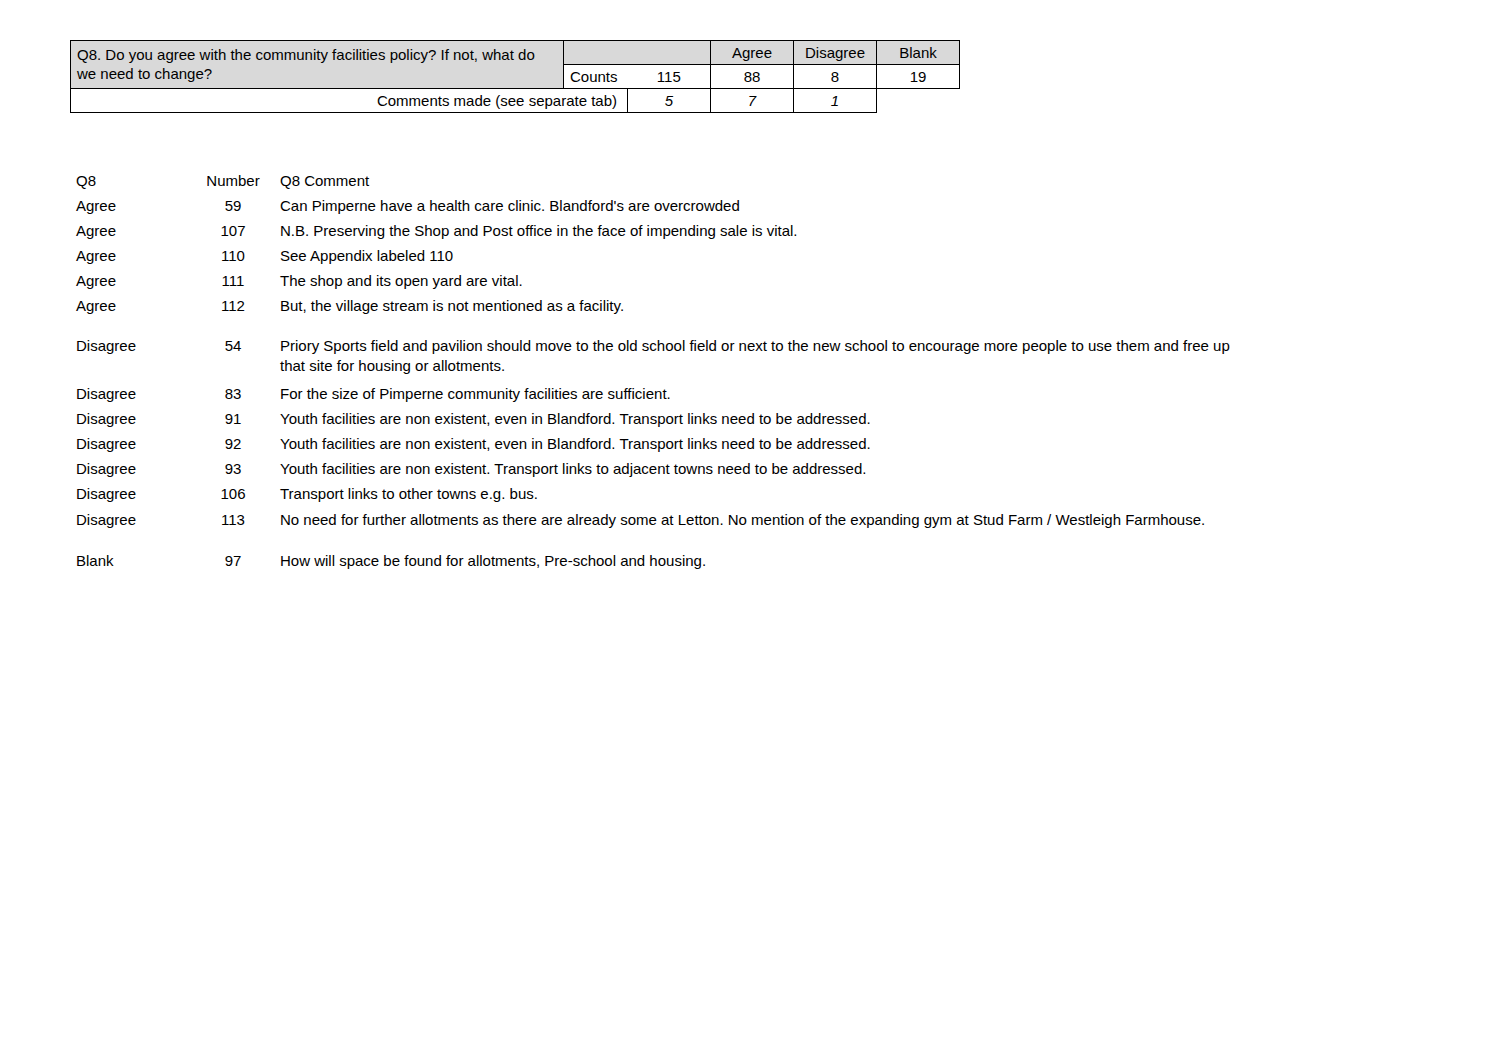| Q8. Do you agree with the community facilities policy? If not, what do we need to change? | | Agree | Disagree | Blank |
| Counts | 115 | 88 | 8 | 19 |
| Comments made (see separate tab) | 5 | 7 | 1 |
| Q8 | Number | Q8 Comment |
| --- | --- | --- |
| Agree | 59 | Can Pimperne have a health care clinic. Blandford's are overcrowded |
| Agree | 107 | N.B. Preserving the Shop and Post office in the face of impending sale is vital. |
| Agree | 110 | See Appendix labeled 110 |
| Agree | 111 | The shop and its open yard are vital. |
| Agree | 112 | But, the village stream is not mentioned as a facility. |
| Disagree | 54 | Priory Sports field and pavilion should move to the old school field or next to the new school to encourage more people to use them and free up that site for housing or allotments. |
| Disagree | 83 | For the size of Pimperne community facilities are sufficient. |
| Disagree | 91 | Youth facilities are non existent, even in Blandford. Transport links need to be addressed. |
| Disagree | 92 | Youth facilities are non existent, even in Blandford. Transport links need to be addressed. |
| Disagree | 93 | Youth facilities are non existent. Transport links to adjacent towns need to be addressed. |
| Disagree | 106 | Transport links to other towns e.g. bus. |
| Disagree | 113 | No need for further allotments as there are already some at Letton. No mention of the expanding gym at Stud Farm / Westleigh Farmhouse. |
| Blank | 97 | How will space be found for allotments, Pre-school and housing. |